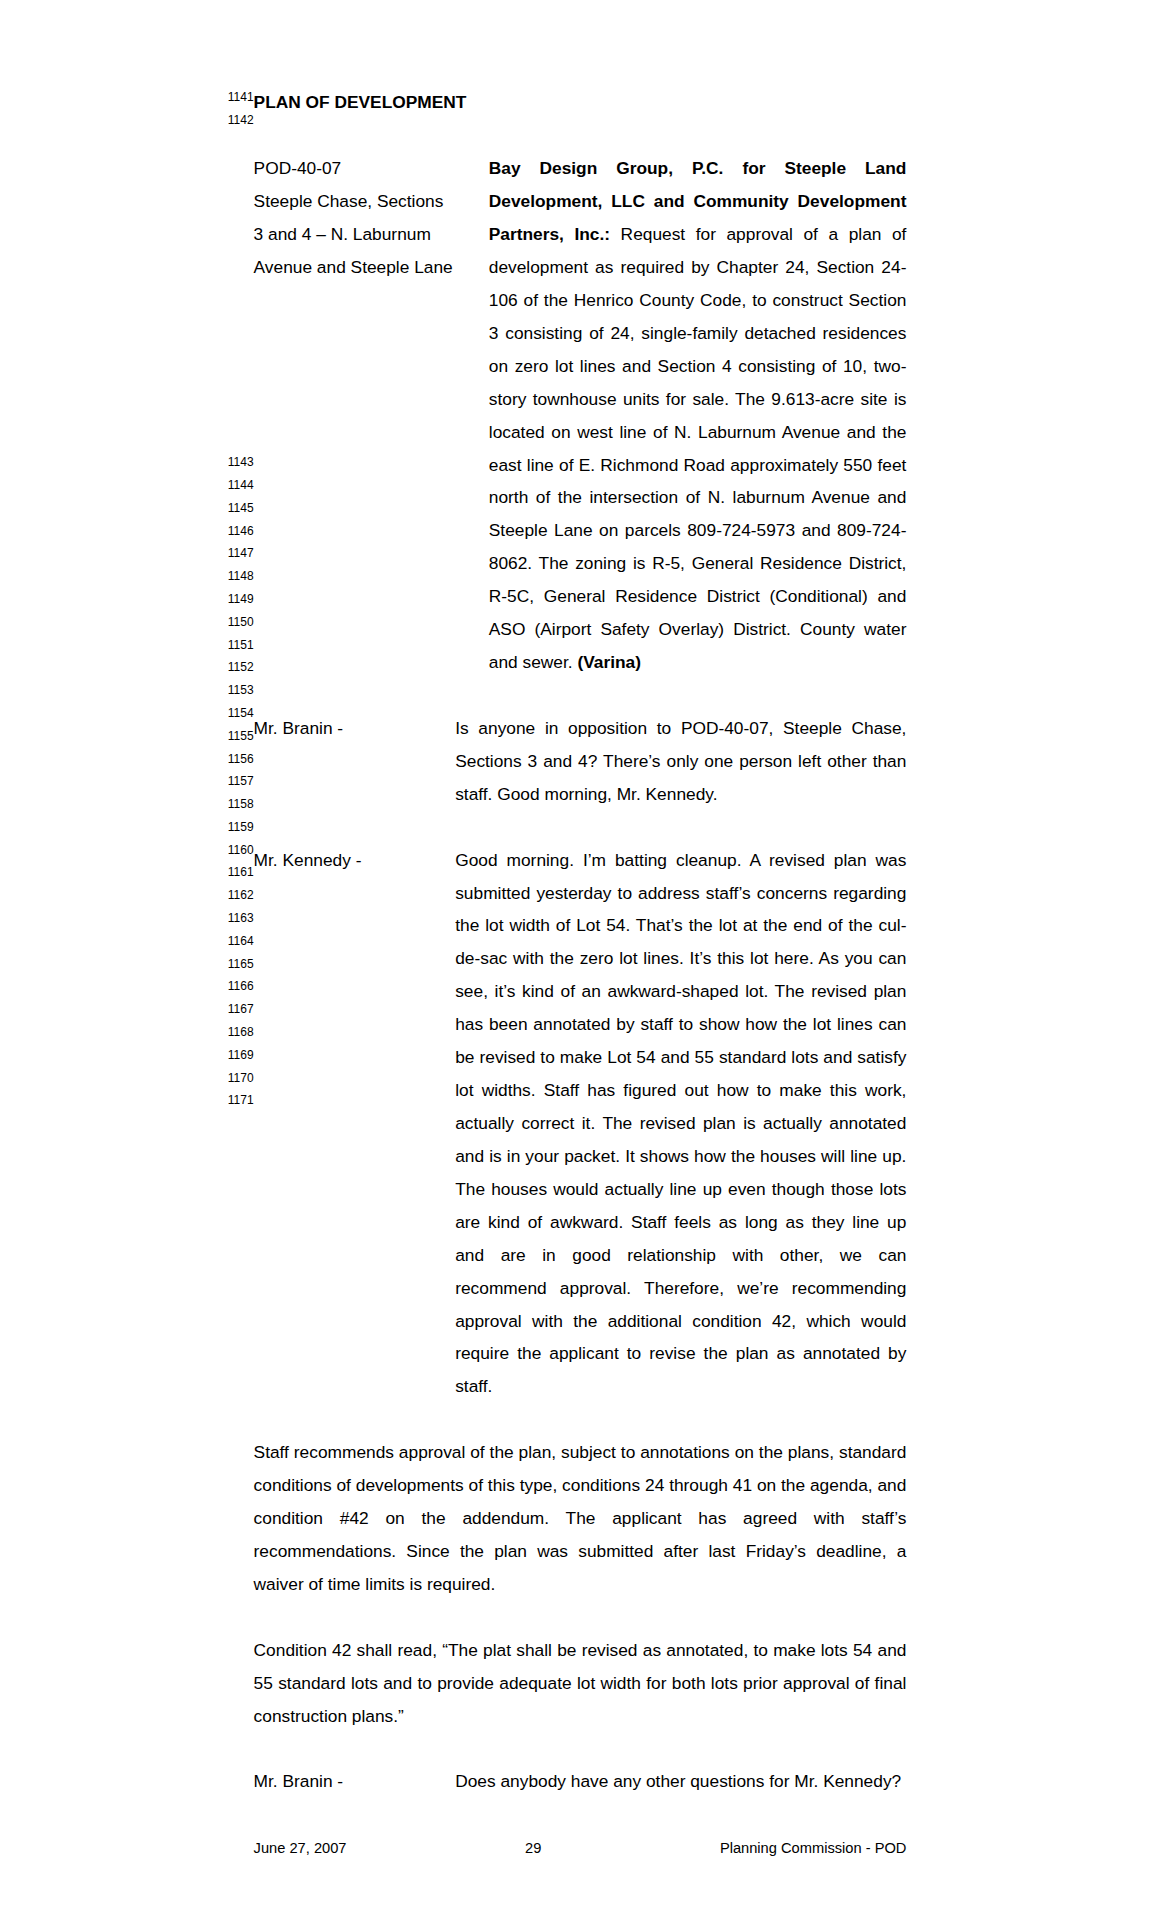1141
1142
1143
1144
1145
1146
1147
1148
1149
1150
1151
1152
1153
1154
1155
1156
1157
1158
1159
1160
1161
1162
1163
1164
1165
1166
1167
1168
1169
1170
1171
PLAN OF DEVELOPMENT
POD-40-07
Steeple Chase, Sections 3 and 4 – N. Laburnum Avenue and Steeple Lane
Bay Design Group, P.C. for Steeple Land Development, LLC and Community Development Partners, Inc.: Request for approval of a plan of development as required by Chapter 24, Section 24-106 of the Henrico County Code, to construct Section 3 consisting of 24, single-family detached residences on zero lot lines and Section 4 consisting of 10, two-story townhouse units for sale. The 9.613-acre site is located on west line of N. Laburnum Avenue and the east line of E. Richmond Road approximately 550 feet north of the intersection of N. laburnum Avenue and Steeple Lane on parcels 809-724-5973 and 809-724-8062. The zoning is R-5, General Residence District, R-5C, General Residence District (Conditional) and ASO (Airport Safety Overlay) District. County water and sewer. (Varina)
Mr. Branin -
Is anyone in opposition to POD-40-07, Steeple Chase, Sections 3 and 4? There’s only one person left other than staff. Good morning, Mr. Kennedy.
Mr. Kennedy -
Good morning. I’m batting cleanup. A revised plan was submitted yesterday to address staff’s concerns regarding the lot width of Lot 54. That’s the lot at the end of the cul-de-sac with the zero lot lines. It’s this lot here. As you can see, it’s kind of an awkward-shaped lot. The revised plan has been annotated by staff to show how the lot lines can be revised to make Lot 54 and 55 standard lots and satisfy lot widths. Staff has figured out how to make this work, actually correct it. The revised plan is actually annotated and is in your packet. It shows how the houses will line up. The houses would actually line up even though those lots are kind of awkward. Staff feels as long as they line up and are in good relationship with other, we can recommend approval. Therefore, we’re recommending approval with the additional condition 42, which would require the applicant to revise the plan as annotated by staff.
Staff recommends approval of the plan, subject to annotations on the plans, standard conditions of developments of this type, conditions 24 through 41 on the agenda, and condition #42 on the addendum. The applicant has agreed with staff’s recommendations. Since the plan was submitted after last Friday’s deadline, a waiver of time limits is required.
Condition 42 shall read, “The plat shall be revised as annotated, to make lots 54 and 55 standard lots and to provide adequate lot width for both lots prior approval of final construction plans.”
Mr. Branin -
Does anybody have any other questions for Mr. Kennedy?
June 27, 2007
29
Planning Commission - POD